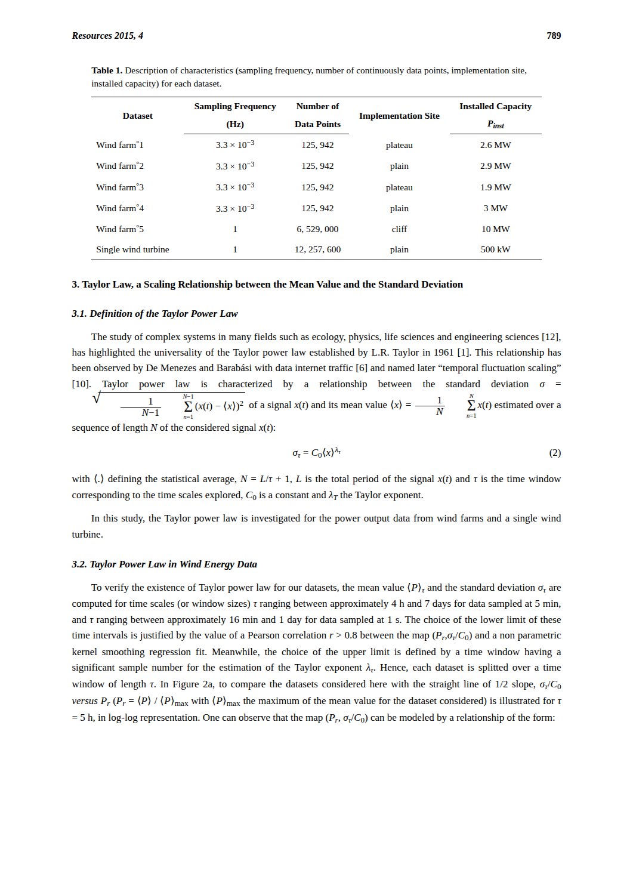Resources 2015, 4 789
Table 1. Description of characteristics (sampling frequency, number of continuously data points, implementation site, installed capacity) for each dataset.
| Dataset | Sampling Frequency | Number of | Implementation Site | Installed Capacity |
| --- | --- | --- | --- | --- |
| (Hz) | Data Points | P inst |
| Wind farm ° 1 | 3.3 × 10 −3 | 125, 942 | plateau | 2.6 MW |
| Wind farm ° 2 | 3.3 × 10 −3 | 125, 942 | plain | 2.9 MW |
| Wind farm ° 3 | 3.3 × 10 −3 | 125, 942 | plateau | 1.9 MW |
| Wind farm ° 4 | 3.3 × 10 −3 | 125, 942 | plain | 3 MW |
| Wind farm ° 5 | 1 | 6, 529, 000 | cliff | 10 MW |
| Single wind turbine | 1 | 12, 257, 600 | plain | 500 kW |
3. Taylor Law, a Scaling Relationship between the Mean Value and the Standard Deviation
3.1. Definition of the Taylor Power Law
The study of complex systems in many fields such as ecology, physics, life sciences and engineering sciences [12], has highlighted the universality of the Taylor power law established by L.R. Taylor in 1961 [1]. This relationship has been observed by De Menezes and Barabási with data internet traffic [6] and named later “temporal fluctuation scaling” [10]. Taylor power law is characterized by a relationship between the standard deviation σ = 1 N−1 N−1 Σn=1(x(t) − ⟨x⟩)2 of a signal x(t) and its mean value ⟨x⟩ = 1 N NΣn=1 x(t) estimated over a sequence of length N of the considered signal x(t):
στ = C 0⟨x⟩λτ
(2)
with ⟨.⟩ defining the statistical average, N = L/τ + 1, L is the total period of the signal x(t) and τ is the time window corresponding to the time scales explored, C 0 is a constant and λT the Taylor exponent.
In this study, the Taylor power law is investigated for the power output data from wind farms and a single wind turbine.
3.2. Taylor Power Law in Wind Energy Data
To verify the existence of Taylor power law for our datasets, the mean value ⟨P⟩τ and the standard deviation στ are computed for time scales (or window sizes) τ ranging between approximately 4 h and 7 days for data sampled at 5 min, and τ ranging between approximately 16 min and 1 day for data sampled at 1 s. The choice of the lower limit of these time intervals is justified by the value of a Pearson correlation r > 0.8 between the map (Pr,στ/C 0) and a non parametric kernel smoothing regression fit. Meanwhile, the choice of the upper limit is defined by a time window having a significant sample number for the estimation of the Taylor exponent λτ. Hence, each dataset is splitted over a time window of length τ. In Figure 2a, to compare the datasets considered here with the straight line of 1/2 slope, στ/C 0 versus Pr (Pr = ⟨P⟩ / ⟨P⟩max with ⟨P⟩max the maximum of the mean value for the dataset considered) is illustrated for τ = 5 h, in log-log representation. One can observe that the map (Pr, στ/C 0) can be modeled by a relationship of the form: